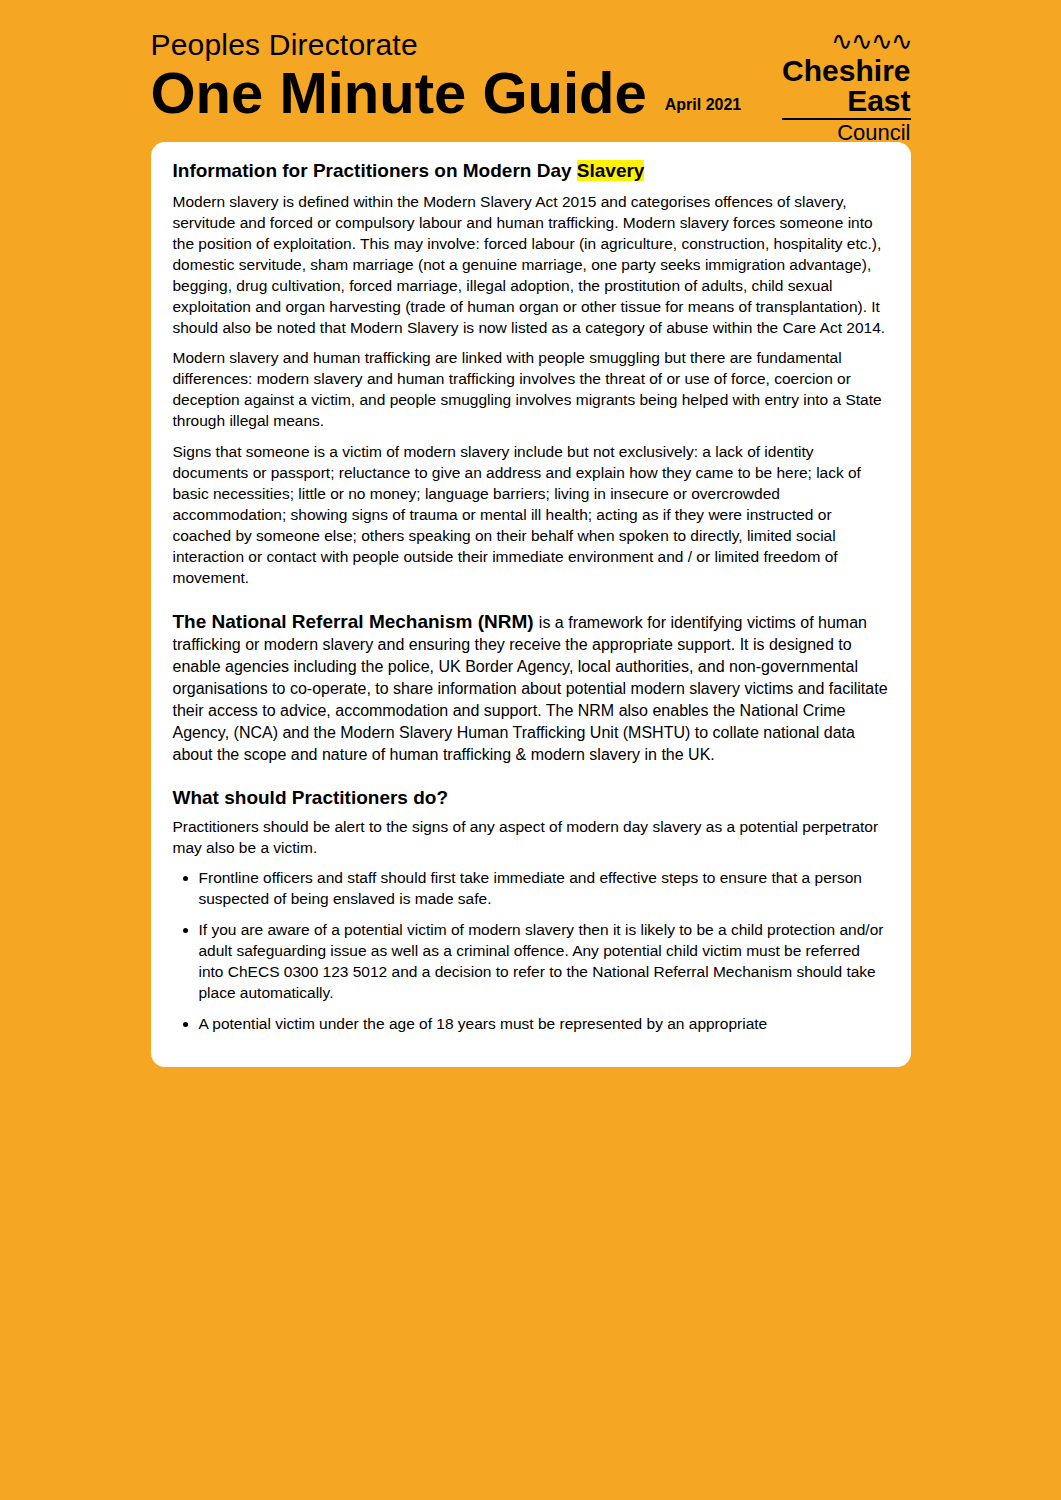Peoples Directorate
One Minute Guide
April 2021
∿∿∿∿
Cheshire
East
Council
Information for Practitioners on Modern Day Slavery
Modern slavery is defined within the Modern Slavery Act 2015 and categorises offences of slavery, servitude and forced or compulsory labour and human trafficking. Modern slavery forces someone into the position of exploitation. This may involve: forced labour (in agriculture, construction, hospitality etc.), domestic servitude, sham marriage (not a genuine marriage, one party seeks immigration advantage), begging, drug cultivation, forced marriage, illegal adoption, the prostitution of adults, child sexual exploitation and organ harvesting (trade of human organ or other tissue for means of transplantation). It should also be noted that Modern Slavery is now listed as a category of abuse within the Care Act 2014.
Modern slavery and human trafficking are linked with people smuggling but there are fundamental differences: modern slavery and human trafficking involves the threat of or use of force, coercion or deception against a victim, and people smuggling involves migrants being helped with entry into a State through illegal means.
Signs that someone is a victim of modern slavery include but not exclusively: a lack of identity documents or passport; reluctance to give an address and explain how they came to be here; lack of basic necessities; little or no money; language barriers; living in insecure or overcrowded accommodation; showing signs of trauma or mental ill health; acting as if they were instructed or coached by someone else; others speaking on their behalf when spoken to directly, limited social interaction or contact with people outside their immediate environment and / or limited freedom of movement.
The National Referral Mechanism (NRM) is a framework for identifying victims of human trafficking or modern slavery and ensuring they receive the appropriate support. It is designed to enable agencies including the police, UK Border Agency, local authorities, and non-governmental organisations to co-operate, to share information about potential modern slavery victims and facilitate their access to advice, accommodation and support. The NRM also enables the National Crime Agency, (NCA) and the Modern Slavery Human Trafficking Unit (MSHTU) to collate national data about the scope and nature of human trafficking & modern slavery in the UK.
What should Practitioners do?
Practitioners should be alert to the signs of any aspect of modern day slavery as a potential perpetrator may also be a victim.
Frontline officers and staff should first take immediate and effective steps to ensure that a person suspected of being enslaved is made safe.
If you are aware of a potential victim of modern slavery then it is likely to be a child protection and/or adult safeguarding issue as well as a criminal offence. Any potential child victim must be referred into ChECS 0300 123 5012 and a decision to refer to the National Referral Mechanism should take place automatically.
A potential victim under the age of 18 years must be represented by an appropriate